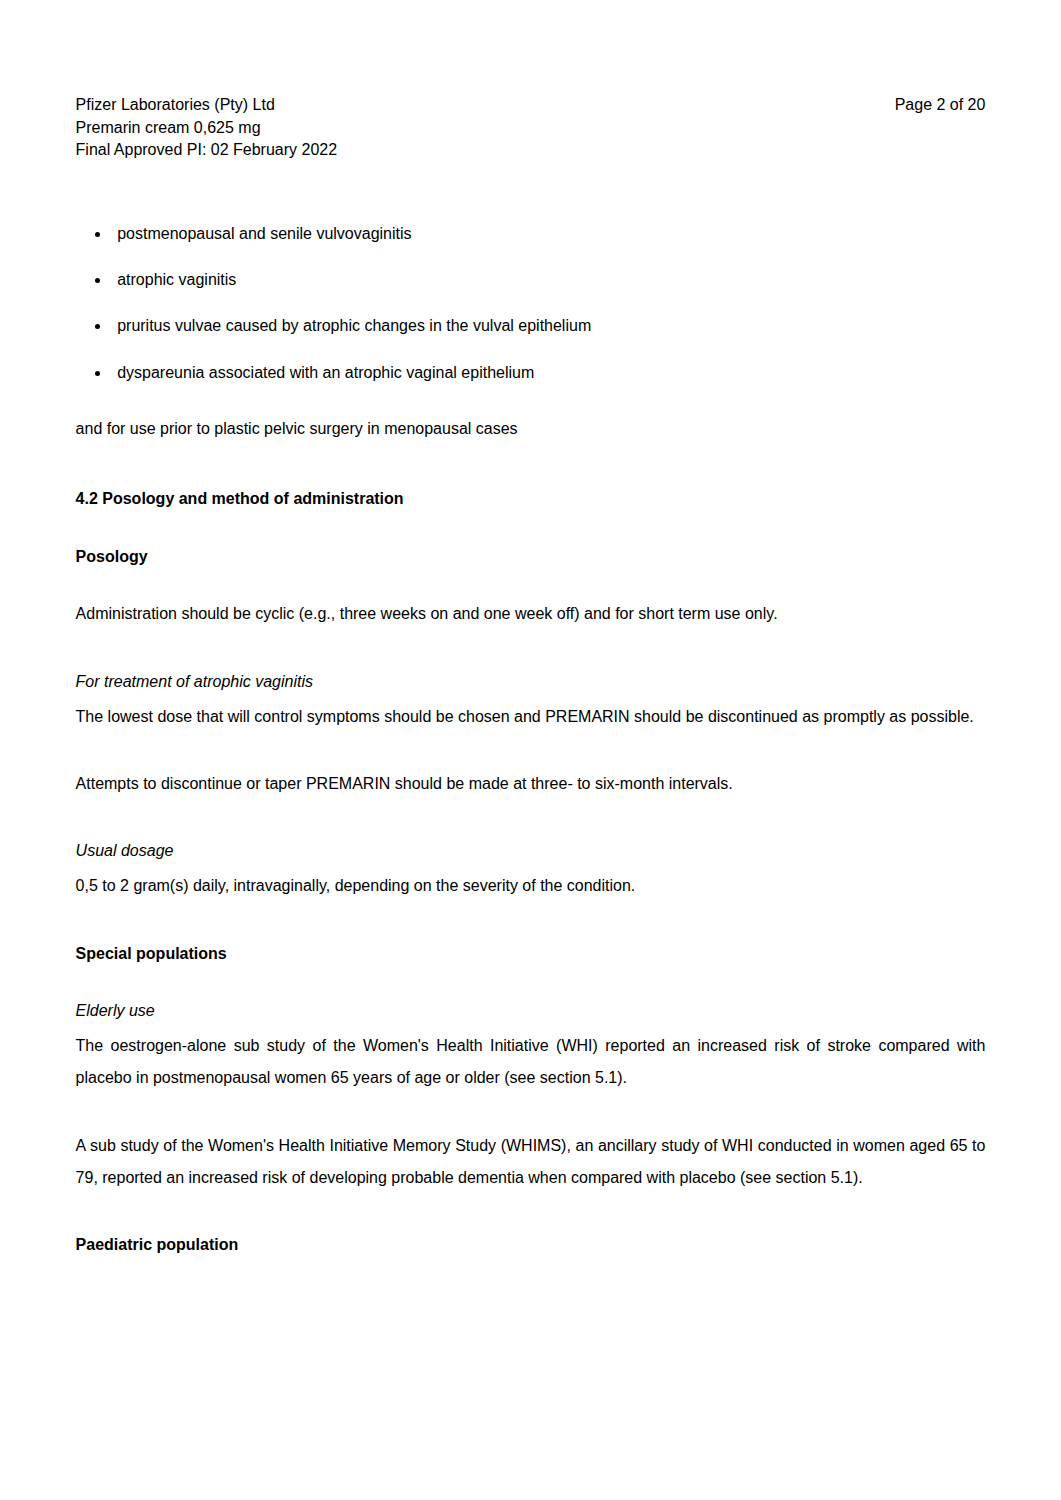Pfizer Laboratories (Pty) Ltd
Premarin cream 0,625 mg
Final Approved PI: 02 February 2022
Page 2 of 20
postmenopausal and senile vulvovaginitis
atrophic vaginitis
pruritus vulvae caused by atrophic changes in the vulval epithelium
dyspareunia associated with an atrophic vaginal epithelium
and for use prior to plastic pelvic surgery in menopausal cases
4.2 Posology and method of administration
Posology
Administration should be cyclic (e.g., three weeks on and one week off) and for short term use only.
For treatment of atrophic vaginitis
The lowest dose that will control symptoms should be chosen and PREMARIN should be discontinued as promptly as possible.
Attempts to discontinue or taper PREMARIN should be made at three- to six-month intervals.
Usual dosage
0,5 to 2 gram(s) daily, intravaginally, depending on the severity of the condition.
Special populations
Elderly use
The oestrogen-alone sub study of the Women's Health Initiative (WHI) reported an increased risk of stroke compared with placebo in postmenopausal women 65 years of age or older (see section 5.1).
A sub study of the Women's Health Initiative Memory Study (WHIMS), an ancillary study of WHI conducted in women aged 65 to 79, reported an increased risk of developing probable dementia when compared with placebo (see section 5.1).
Paediatric population